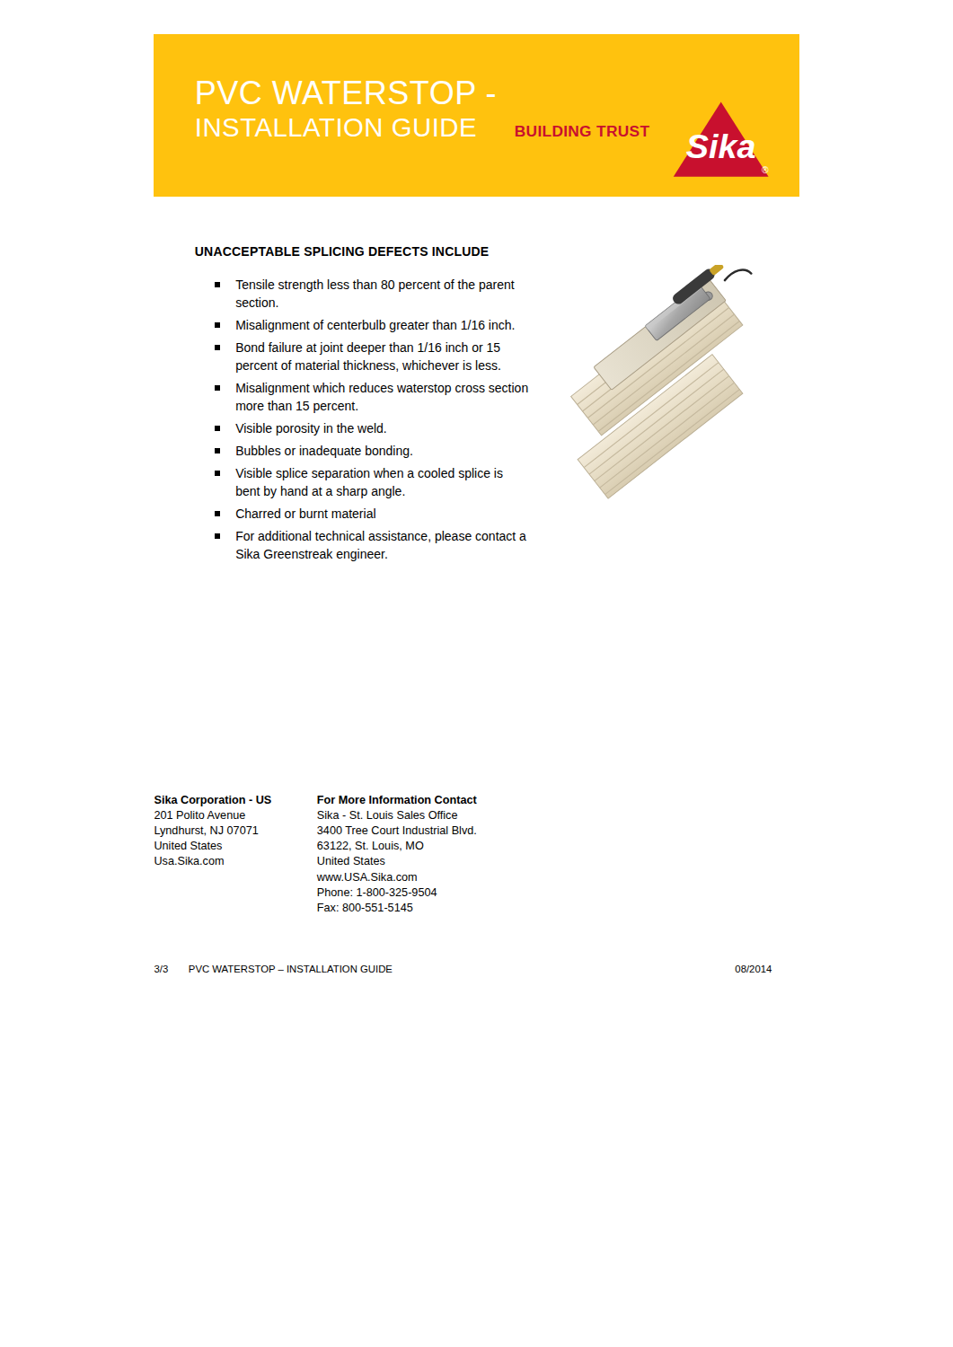PVC WATERSTOP - INSTALLATION GUIDE
BUILDING TRUST
Sika ®
UNACCEPTABLE SPLICING DEFECTS INCLUDE
Tensile strength less than 80 percent of the parent section.
Misalignment of centerbulb greater than 1/16 inch.
Bond failure at joint deeper than 1/16 inch or 15 percent of material thickness, whichever is less.
Misalignment which reduces waterstop cross section more than 15 percent.
Visible porosity in the weld.
Bubbles or inadequate bonding.
Visible splice separation when a cooled splice is bent by hand at a sharp angle.
Charred or burnt material
For additional technical assistance, please contact a Sika Greenstreak engineer.
Sika Corporation - US
201 Polito Avenue
Lyndhurst, NJ 07071
United States
Usa.Sika.com
For More Information Contact
Sika - St. Louis Sales Office
3400 Tree Court Industrial Blvd.
63122, St. Louis, MO
United States
www.USA.Sika.com
Phone: 1-800-325-9504
Fax: 800-551-5145
3/3 PVC WATERSTOP – INSTALLATION GUIDE
08/2014